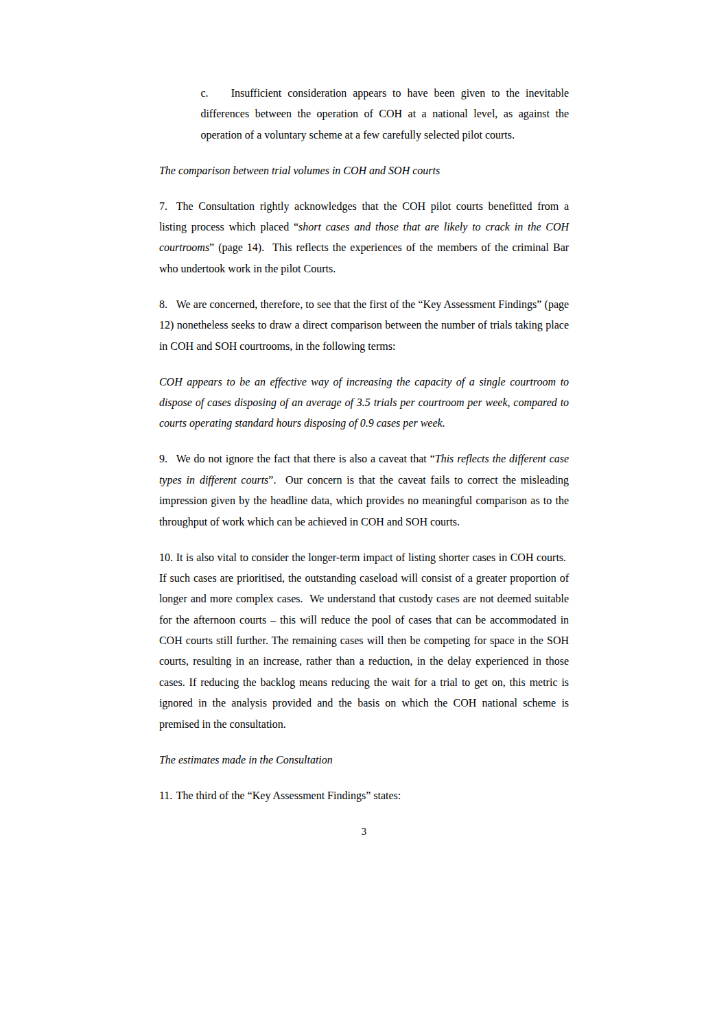c. Insufficient consideration appears to have been given to the inevitable differences between the operation of COH at a national level, as against the operation of a voluntary scheme at a few carefully selected pilot courts.
The comparison between trial volumes in COH and SOH courts
7. The Consultation rightly acknowledges that the COH pilot courts benefitted from a listing process which placed “short cases and those that are likely to crack in the COH courtrooms” (page 14). This reflects the experiences of the members of the criminal Bar who undertook work in the pilot Courts.
8. We are concerned, therefore, to see that the first of the “Key Assessment Findings” (page 12) nonetheless seeks to draw a direct comparison between the number of trials taking place in COH and SOH courtrooms, in the following terms:
COH appears to be an effective way of increasing the capacity of a single courtroom to dispose of cases disposing of an average of 3.5 trials per courtroom per week, compared to courts operating standard hours disposing of 0.9 cases per week.
9. We do not ignore the fact that there is also a caveat that “This reflects the different case types in different courts”. Our concern is that the caveat fails to correct the misleading impression given by the headline data, which provides no meaningful comparison as to the throughput of work which can be achieved in COH and SOH courts.
10. It is also vital to consider the longer-term impact of listing shorter cases in COH courts. If such cases are prioritised, the outstanding caseload will consist of a greater proportion of longer and more complex cases. We understand that custody cases are not deemed suitable for the afternoon courts – this will reduce the pool of cases that can be accommodated in COH courts still further. The remaining cases will then be competing for space in the SOH courts, resulting in an increase, rather than a reduction, in the delay experienced in those cases. If reducing the backlog means reducing the wait for a trial to get on, this metric is ignored in the analysis provided and the basis on which the COH national scheme is premised in the consultation.
The estimates made in the Consultation
11. The third of the “Key Assessment Findings” states:
3